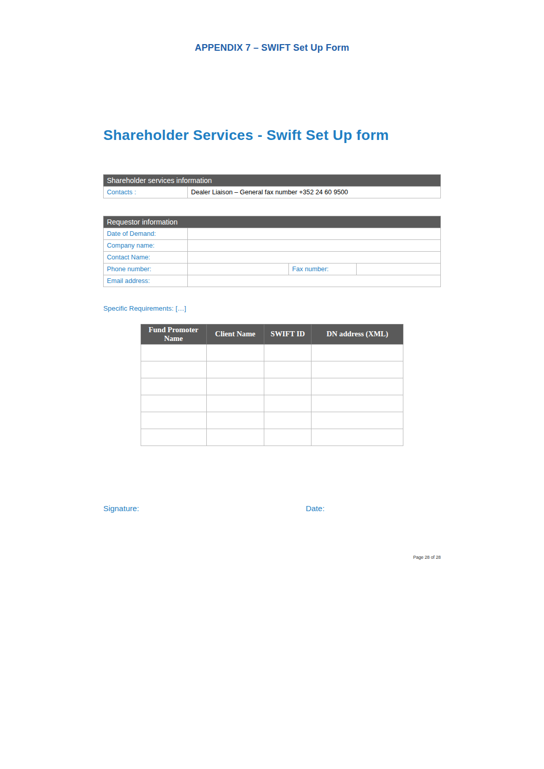APPENDIX 7 – SWIFT Set Up Form
Shareholder Services - Swift Set Up form
| Shareholder services information |
| --- |
| Contacts : | Dealer Liaison – General fax number +352 24 60 9500 |
| Requestor information |
| --- |
| Date of Demand: | |
| Company name: | |
| Contact Name: | |
| Phone number: | | Fax number: | |
| Email address: | |
Specific Requirements: […]
| Fund Promoter Name | Client Name | SWIFT ID | DN address (XML) |
| --- | --- | --- | --- |
Signature:
Date:
Page 28 of 28